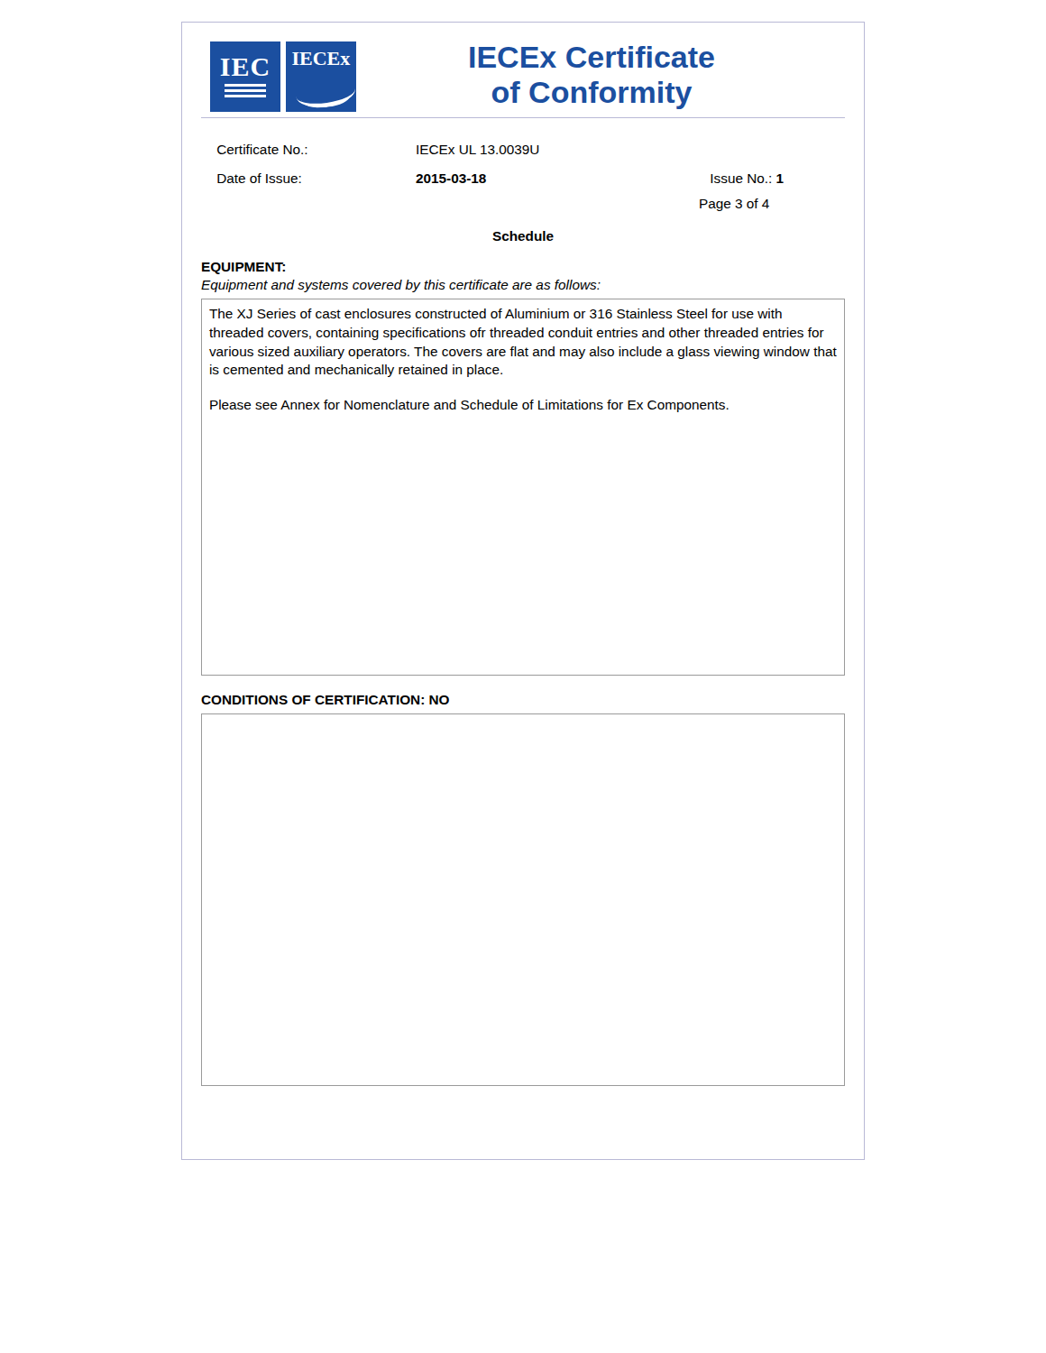IEC
IECEx
IECEx Certificate
of Conformity
Certificate No.:
IECEx UL 13.0039U
Date of Issue:
2015-03-18
Issue No.: 1
Page 3 of 4
Schedule
EQUIPMENT:
Equipment and systems covered by this certificate are as follows:
The XJ Series of cast enclosures constructed of Aluminium or 316 Stainless Steel for use with threaded covers, containing specifications ofr threaded conduit entries and other threaded entries for various sized auxiliary operators. The covers are flat and may also include a glass viewing window that is cemented and mechanically retained in place.
Please see Annex for Nomenclature and Schedule of Limitations for Ex Components.
CONDITIONS OF CERTIFICATION: NO